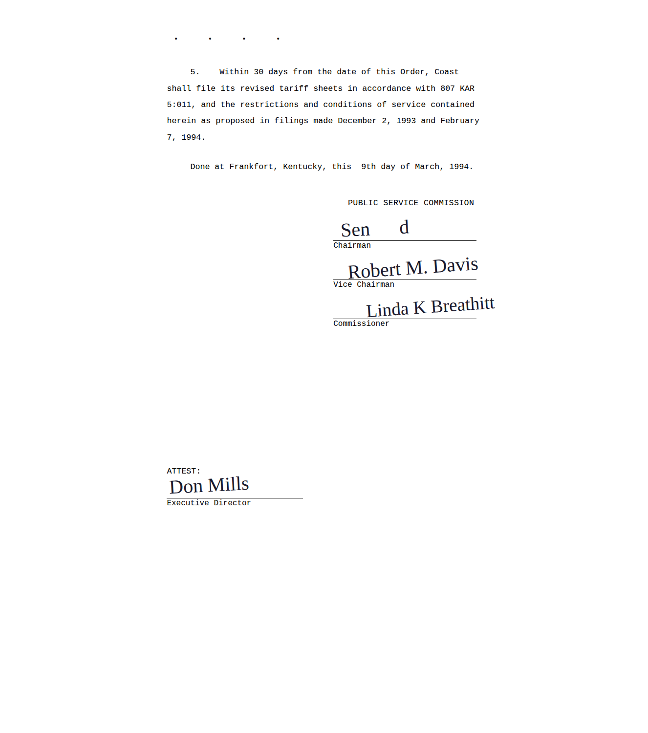• • • •
5. Within 30 days from the date of this Order, Coast shall file its revised tariff sheets in accordance with 807 KAR 5:011, and the restrictions and conditions of service contained herein as proposed in filings made December 2, 1993 and February 7, 1994.
Done at Frankfort, Kentucky, this 9th day of March, 1994.
PUBLIC SERVICE COMMISSION
Sen d
Chairman
Robert M. Davis
Vice Chairman
Linda K Breathitt
Commissioner
ATTEST:
Don Mills
Executive Director